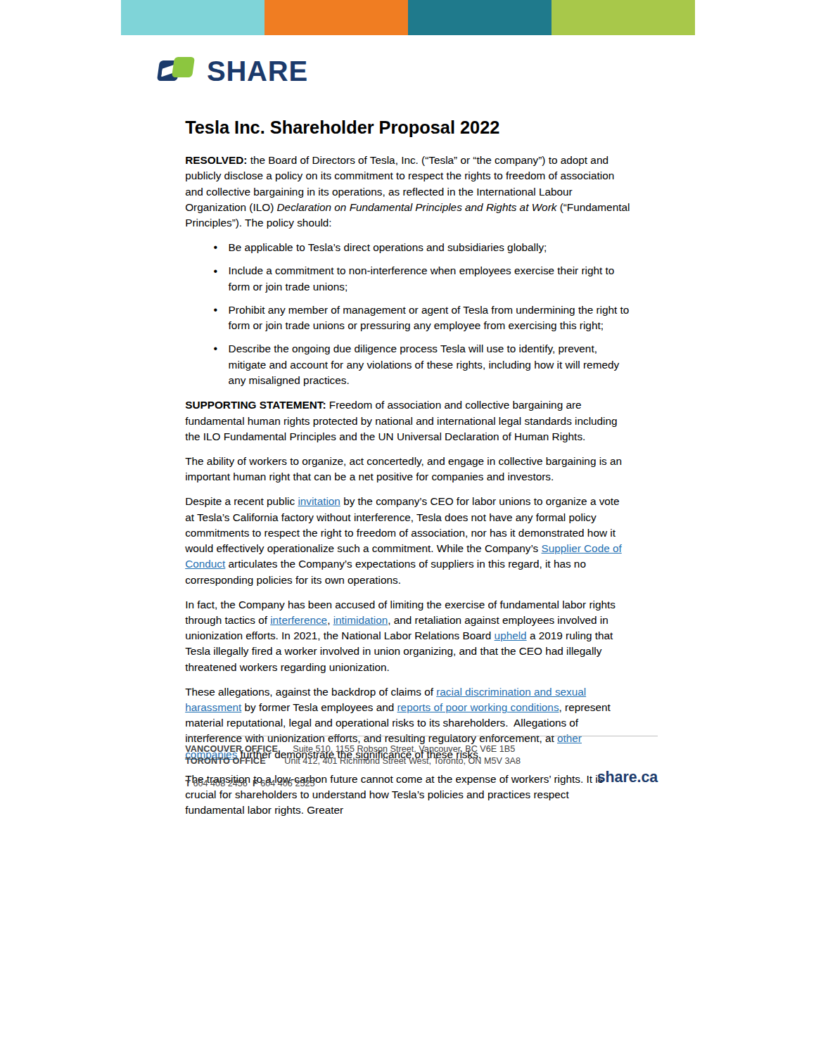SHARE
Tesla Inc. Shareholder Proposal 2022
RESOLVED: the Board of Directors of Tesla, Inc. (“Tesla” or “the company”) to adopt and publicly disclose a policy on its commitment to respect the rights to freedom of association and collective bargaining in its operations, as reflected in the International Labour Organization (ILO) Declaration on Fundamental Principles and Rights at Work (“Fundamental Principles”). The policy should:
Be applicable to Tesla’s direct operations and subsidiaries globally;
Include a commitment to non-interference when employees exercise their right to form or join trade unions;
Prohibit any member of management or agent of Tesla from undermining the right to form or join trade unions or pressuring any employee from exercising this right;
Describe the ongoing due diligence process Tesla will use to identify, prevent, mitigate and account for any violations of these rights, including how it will remedy any misaligned practices.
SUPPORTING STATEMENT: Freedom of association and collective bargaining are fundamental human rights protected by national and international legal standards including the ILO Fundamental Principles and the UN Universal Declaration of Human Rights.
The ability of workers to organize, act concertedly, and engage in collective bargaining is an important human right that can be a net positive for companies and investors.
Despite a recent public invitation by the company’s CEO for labor unions to organize a vote at Tesla’s California factory without interference, Tesla does not have any formal policy commitments to respect the right to freedom of association, nor has it demonstrated how it would effectively operationalize such a commitment. While the Company’s Supplier Code of Conduct articulates the Company’s expectations of suppliers in this regard, it has no corresponding policies for its own operations.
In fact, the Company has been accused of limiting the exercise of fundamental labor rights through tactics of interference, intimidation, and retaliation against employees involved in unionization efforts. In 2021, the National Labor Relations Board upheld a 2019 ruling that Tesla illegally fired a worker involved in union organizing, and that the CEO had illegally threatened workers regarding unionization.
These allegations, against the backdrop of claims of racial discrimination and sexual harassment by former Tesla employees and reports of poor working conditions, represent material reputational, legal and operational risks to its shareholders. Allegations of interference with unionization efforts, and resulting regulatory enforcement, at other companies further demonstrate the significance of these risks.
The transition to a low-carbon future cannot come at the expense of workers’ rights. It is crucial for shareholders to understand how Tesla’s policies and practices respect fundamental labor rights. Greater
VANCOUVER OFFICE Suite 510, 1155 Robson Street, Vancouver, BC V6E 1B5
TORONTO OFFICE Unit 412, 401 Richmond Street West, Toronto, ON M5V 3A8
T 604 408 2456 F 604 406 2525
share.ca